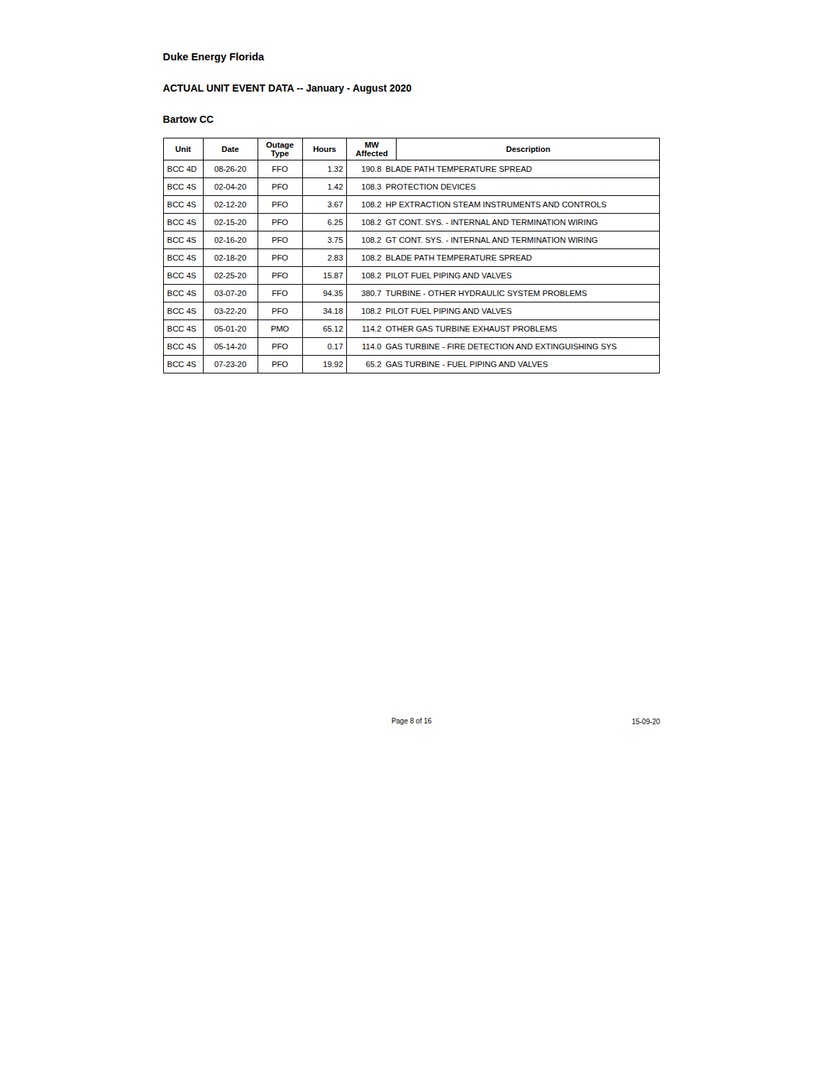Duke Energy Florida
ACTUAL UNIT EVENT DATA -- January - August 2020
Bartow CC
| Unit | Date | Outage Type | Hours | MW Affected | Description |
| --- | --- | --- | --- | --- | --- |
| BCC 4D | 08-26-20 | FFO | 1.32 | 190.8 BLADE PATH TEMPERATURE SPREAD |
| BCC 4S | 02-04-20 | PFO | 1.42 | 108.3 PROTECTION DEVICES |
| BCC 4S | 02-12-20 | PFO | 3.67 | 108.2 HP EXTRACTION STEAM INSTRUMENTS AND CONTROLS |
| BCC 4S | 02-15-20 | PFO | 6.25 | 108.2 GT CONT. SYS. - INTERNAL AND TERMINATION WIRING |
| BCC 4S | 02-16-20 | PFO | 3.75 | 108.2 GT CONT. SYS. - INTERNAL AND TERMINATION WIRING |
| BCC 4S | 02-18-20 | PFO | 2.83 | 108.2 BLADE PATH TEMPERATURE SPREAD |
| BCC 4S | 02-25-20 | PFO | 15.87 | 108.2 PILOT FUEL PIPING AND VALVES |
| BCC 4S | 03-07-20 | FFO | 94.35 | 380.7 TURBINE - OTHER HYDRAULIC SYSTEM PROBLEMS |
| BCC 4S | 03-22-20 | PFO | 34.18 | 108.2 PILOT FUEL PIPING AND VALVES |
| BCC 4S | 05-01-20 | PMO | 65.12 | 114.2 OTHER GAS TURBINE EXHAUST PROBLEMS |
| BCC 4S | 05-14-20 | PFO | 0.17 | 114.0 GAS TURBINE - FIRE DETECTION AND EXTINGUISHING SYS |
| BCC 4S | 07-23-20 | PFO | 19.92 | 65.2 GAS TURBINE - FUEL PIPING AND VALVES |
Page 8 of 16
15-09-20